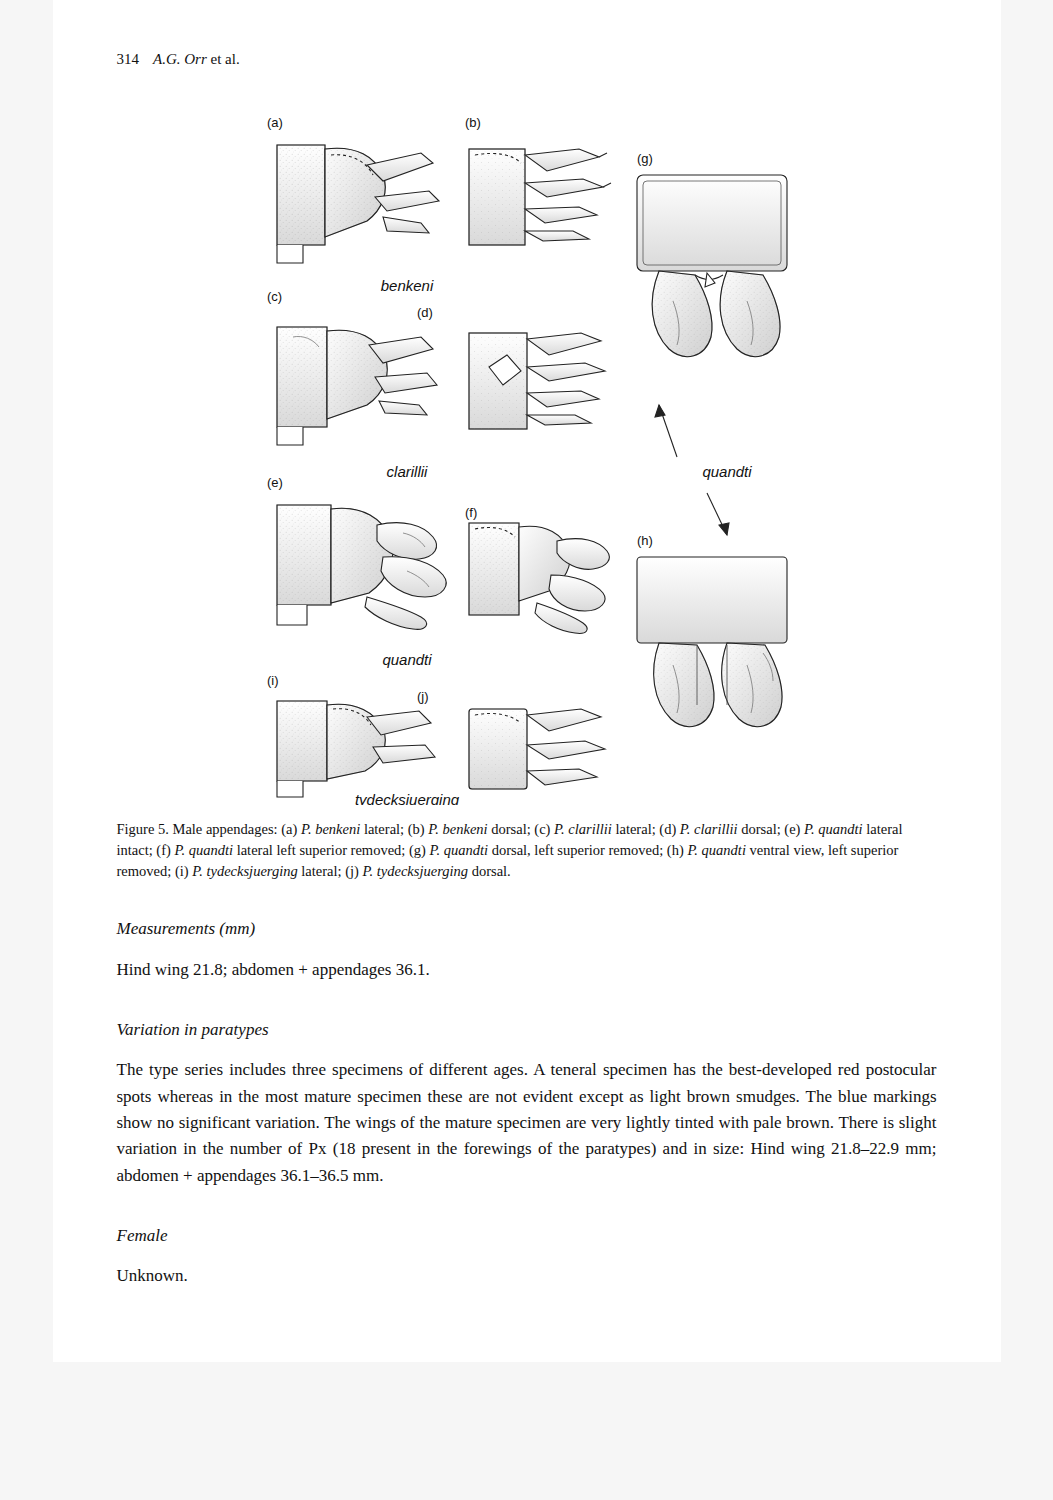314 A.G. Orr et al.
(a) (b) (g) (c) (d) (e) (f) (h) (i) (j) benkeni clarillii quandti tydecksjuerging quandti
Figure 5. Male appendages: (a) P. benkeni lateral; (b) P. benkeni dorsal; (c) P. clarillii lateral; (d) P. clarillii dorsal; (e) P. quandti lateral intact; (f) P. quandti lateral left superior removed; (g) P. quandti dorsal, left superior removed; (h) P. quandti ventral view, left superior removed; (i) P. tydecksjuerging lateral; (j) P. tydecksjuerging dorsal.
Measurements (mm)
Hind wing 21.8; abdomen + appendages 36.1.
Variation in paratypes
The type series includes three specimens of different ages. A teneral specimen has the best-developed red postocular spots whereas in the most mature specimen these are not evident except as light brown smudges. The blue markings show no significant variation. The wings of the mature specimen are very lightly tinted with pale brown. There is slight variation in the number of Px (18 present in the forewings of the paratypes) and in size: Hind wing 21.8–22.9 mm; abdomen + appendages 36.1–36.5 mm.
Female
Unknown.